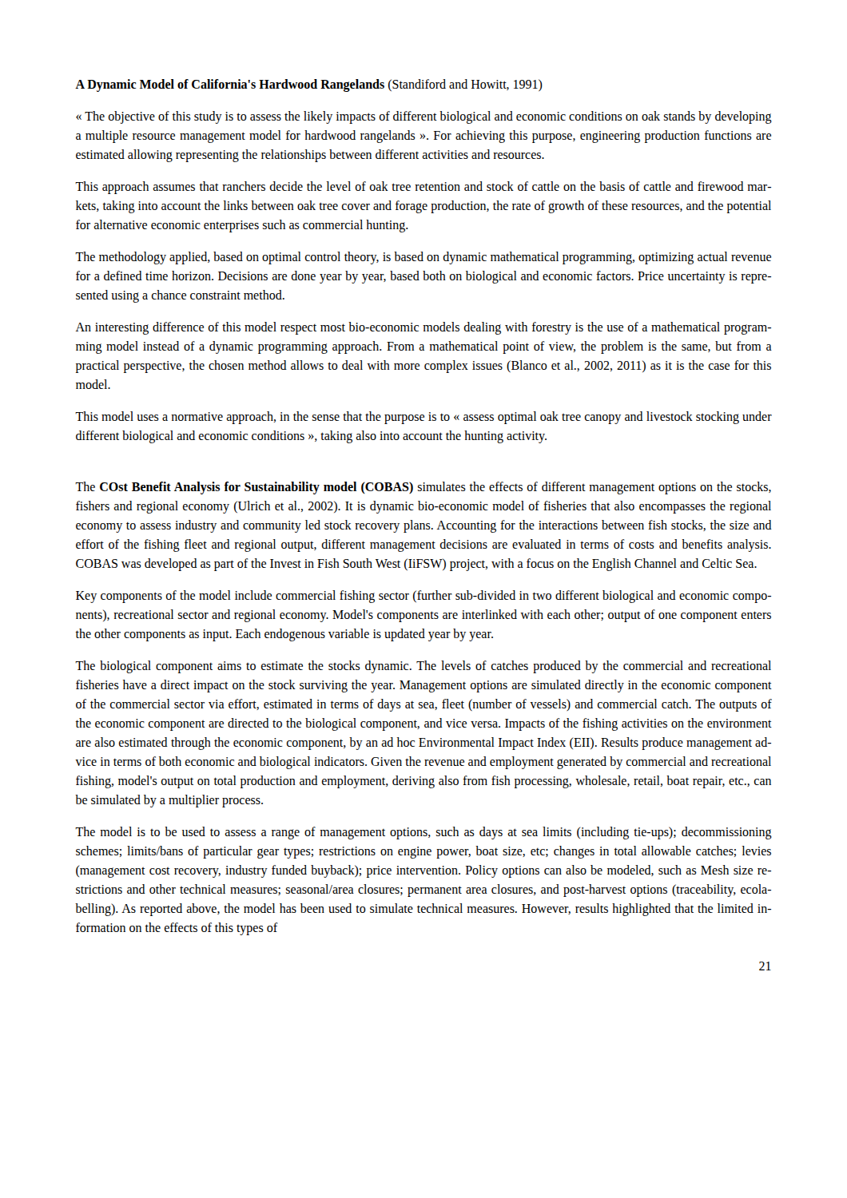A Dynamic Model of California's Hardwood Rangelands (Standiford and Howitt, 1991)
« The objective of this study is to assess the likely impacts of different biological and economic conditions on oak stands by developing a multiple resource management model for hardwood rangelands ». For achieving this purpose, engineering production functions are estimated allowing representing the relationships between different activities and resources.
This approach assumes that ranchers decide the level of oak tree retention and stock of cattle on the basis of cattle and firewood markets, taking into account the links between oak tree cover and forage production, the rate of growth of these resources, and the potential for alternative economic enterprises such as commercial hunting.
The methodology applied, based on optimal control theory, is based on dynamic mathematical programming, optimizing actual revenue for a defined time horizon. Decisions are done year by year, based both on biological and economic factors. Price uncertainty is represented using a chance constraint method.
An interesting difference of this model respect most bio-economic models dealing with forestry is the use of a mathematical programming model instead of a dynamic programming approach. From a mathematical point of view, the problem is the same, but from a practical perspective, the chosen method allows to deal with more complex issues (Blanco et al., 2002, 2011) as it is the case for this model.
This model uses a normative approach, in the sense that the purpose is to « assess optimal oak tree canopy and livestock stocking under different biological and economic conditions », taking also into account the hunting activity.
The COst Benefit Analysis for Sustainability model (COBAS) simulates the effects of different management options on the stocks, fishers and regional economy (Ulrich et al., 2002). It is dynamic bio-economic model of fisheries that also encompasses the regional economy to assess industry and community led stock recovery plans. Accounting for the interactions between fish stocks, the size and effort of the fishing fleet and regional output, different management decisions are evaluated in terms of costs and benefits analysis. COBAS was developed as part of the Invest in Fish South West (IiFSW) project, with a focus on the English Channel and Celtic Sea.
Key components of the model include commercial fishing sector (further sub-divided in two different biological and economic components), recreational sector and regional economy. Model's components are interlinked with each other; output of one component enters the other components as input. Each endogenous variable is updated year by year.
The biological component aims to estimate the stocks dynamic. The levels of catches produced by the commercial and recreational fisheries have a direct impact on the stock surviving the year. Management options are simulated directly in the economic component of the commercial sector via effort, estimated in terms of days at sea, fleet (number of vessels) and commercial catch. The outputs of the economic component are directed to the biological component, and vice versa. Impacts of the fishing activities on the environment are also estimated through the economic component, by an ad hoc Environmental Impact Index (EII). Results produce management advice in terms of both economic and biological indicators. Given the revenue and employment generated by commercial and recreational fishing, model's output on total production and employment, deriving also from fish processing, wholesale, retail, boat repair, etc., can be simulated by a multiplier process.
The model is to be used to assess a range of management options, such as days at sea limits (including tie-ups); decommissioning schemes; limits/bans of particular gear types; restrictions on engine power, boat size, etc; changes in total allowable catches; levies (management cost recovery, industry funded buyback); price intervention. Policy options can also be modeled, such as Mesh size restrictions and other technical measures; seasonal/area closures; permanent area closures, and post-harvest options (traceability, ecolabelling). As reported above, the model has been used to simulate technical measures. However, results highlighted that the limited information on the effects of this types of
21